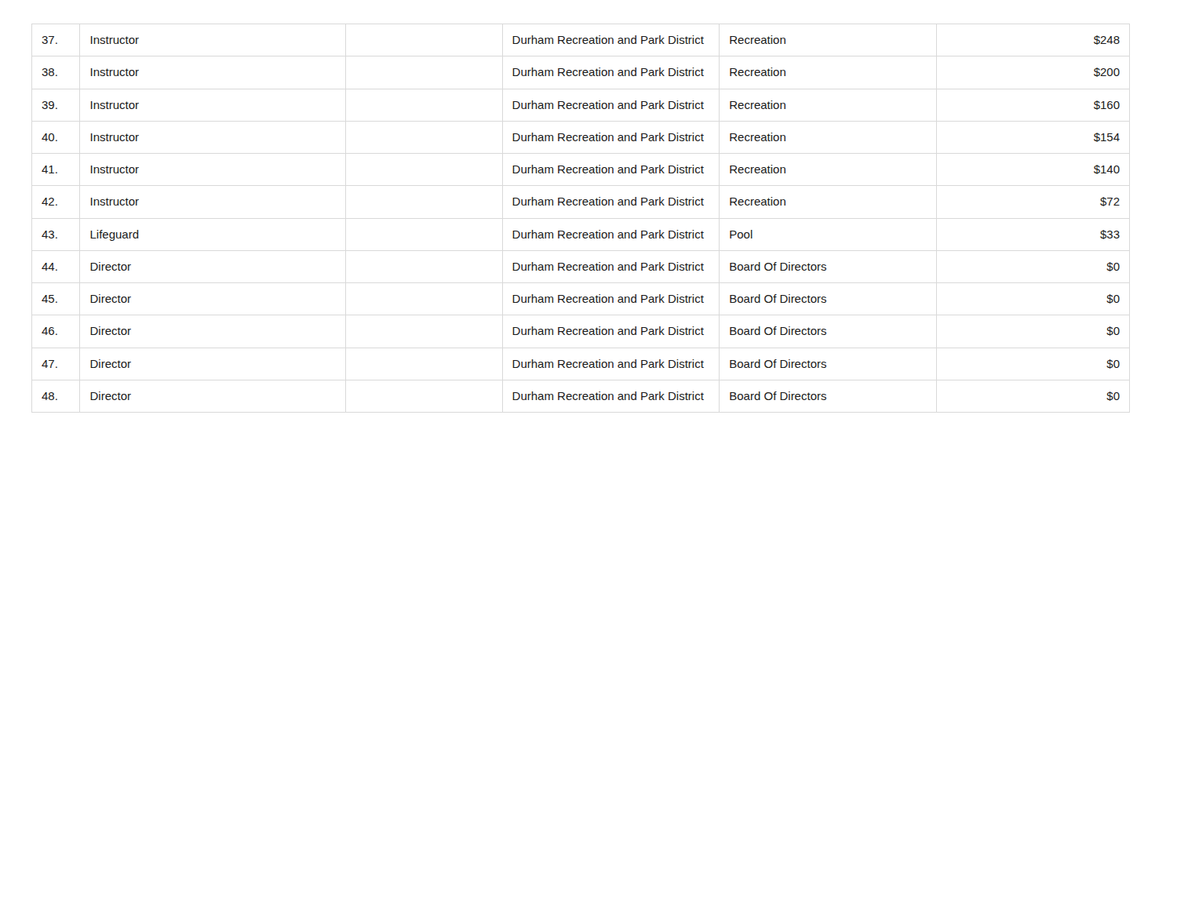| 37. | Instructor | | Durham Recreation and Park District | Recreation | $248 |
| 38. | Instructor | | Durham Recreation and Park District | Recreation | $200 |
| 39. | Instructor | | Durham Recreation and Park District | Recreation | $160 |
| 40. | Instructor | | Durham Recreation and Park District | Recreation | $154 |
| 41. | Instructor | | Durham Recreation and Park District | Recreation | $140 |
| 42. | Instructor | | Durham Recreation and Park District | Recreation | $72 |
| 43. | Lifeguard | | Durham Recreation and Park District | Pool | $33 |
| 44. | Director | | Durham Recreation and Park District | Board Of Directors | $0 |
| 45. | Director | | Durham Recreation and Park District | Board Of Directors | $0 |
| 46. | Director | | Durham Recreation and Park District | Board Of Directors | $0 |
| 47. | Director | | Durham Recreation and Park District | Board Of Directors | $0 |
| 48. | Director | | Durham Recreation and Park District | Board Of Directors | $0 |